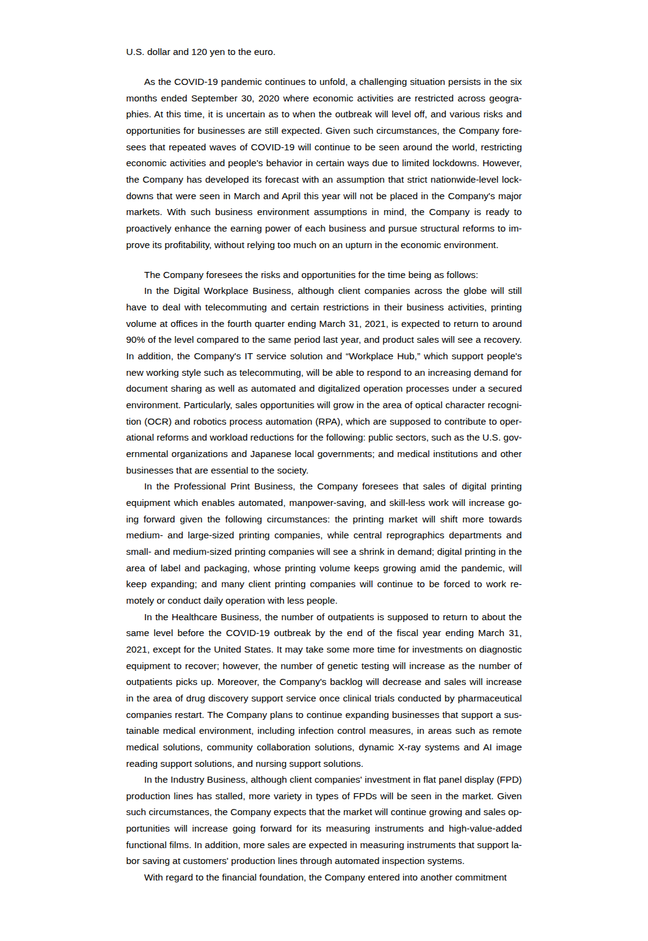U.S. dollar and 120 yen to the euro.
As the COVID-19 pandemic continues to unfold, a challenging situation persists in the six months ended September 30, 2020 where economic activities are restricted across geographies. At this time, it is uncertain as to when the outbreak will level off, and various risks and opportunities for businesses are still expected. Given such circumstances, the Company foresees that repeated waves of COVID-19 will continue to be seen around the world, restricting economic activities and people's behavior in certain ways due to limited lockdowns. However, the Company has developed its forecast with an assumption that strict nationwide-level lockdowns that were seen in March and April this year will not be placed in the Company's major markets. With such business environment assumptions in mind, the Company is ready to proactively enhance the earning power of each business and pursue structural reforms to improve its profitability, without relying too much on an upturn in the economic environment.
The Company foresees the risks and opportunities for the time being as follows:
In the Digital Workplace Business, although client companies across the globe will still have to deal with telecommuting and certain restrictions in their business activities, printing volume at offices in the fourth quarter ending March 31, 2021, is expected to return to around 90% of the level compared to the same period last year, and product sales will see a recovery. In addition, the Company's IT service solution and “Workplace Hub,” which support people's new working style such as telecommuting, will be able to respond to an increasing demand for document sharing as well as automated and digitalized operation processes under a secured environment. Particularly, sales opportunities will grow in the area of optical character recognition (OCR) and robotics process automation (RPA), which are supposed to contribute to operational reforms and workload reductions for the following: public sectors, such as the U.S. governmental organizations and Japanese local governments; and medical institutions and other businesses that are essential to the society.
In the Professional Print Business, the Company foresees that sales of digital printing equipment which enables automated, manpower-saving, and skill-less work will increase going forward given the following circumstances: the printing market will shift more towards medium- and large-sized printing companies, while central reprographics departments and small- and medium-sized printing companies will see a shrink in demand; digital printing in the area of label and packaging, whose printing volume keeps growing amid the pandemic, will keep expanding; and many client printing companies will continue to be forced to work remotely or conduct daily operation with less people.
In the Healthcare Business, the number of outpatients is supposed to return to about the same level before the COVID-19 outbreak by the end of the fiscal year ending March 31, 2021, except for the United States. It may take some more time for investments on diagnostic equipment to recover; however, the number of genetic testing will increase as the number of outpatients picks up. Moreover, the Company's backlog will decrease and sales will increase in the area of drug discovery support service once clinical trials conducted by pharmaceutical companies restart. The Company plans to continue expanding businesses that support a sustainable medical environment, including infection control measures, in areas such as remote medical solutions, community collaboration solutions, dynamic X-ray systems and AI image reading support solutions, and nursing support solutions.
In the Industry Business, although client companies' investment in flat panel display (FPD) production lines has stalled, more variety in types of FPDs will be seen in the market. Given such circumstances, the Company expects that the market will continue growing and sales opportunities will increase going forward for its measuring instruments and high-value-added functional films. In addition, more sales are expected in measuring instruments that support labor saving at customers' production lines through automated inspection systems.
With regard to the financial foundation, the Company entered into another commitment